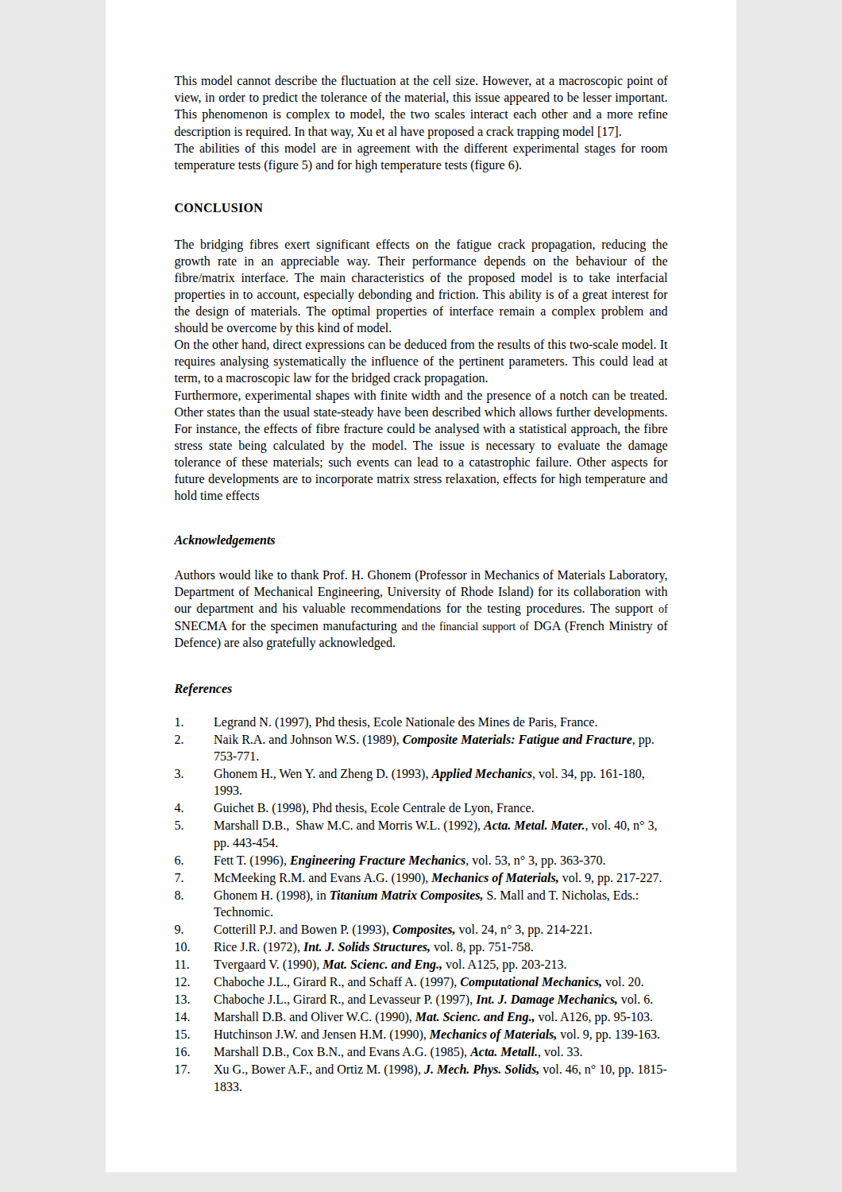This model cannot describe the fluctuation at the cell size. However, at a macroscopic point of view, in order to predict the tolerance of the material, this issue appeared to be lesser important. This phenomenon is complex to model, the two scales interact each other and a more refine description is required. In that way, Xu et al have proposed a crack trapping model [17].
The abilities of this model are in agreement with the different experimental stages for room temperature tests (figure 5) and for high temperature tests (figure 6).
CONCLUSION
The bridging fibres exert significant effects on the fatigue crack propagation, reducing the growth rate in an appreciable way. Their performance depends on the behaviour of the fibre/matrix interface. The main characteristics of the proposed model is to take interfacial properties in to account, especially debonding and friction. This ability is of a great interest for the design of materials. The optimal properties of interface remain a complex problem and should be overcome by this kind of model.
On the other hand, direct expressions can be deduced from the results of this two-scale model. It requires analysing systematically the influence of the pertinent parameters. This could lead at term, to a macroscopic law for the bridged crack propagation.
Furthermore, experimental shapes with finite width and the presence of a notch can be treated. Other states than the usual state-steady have been described which allows further developments. For instance, the effects of fibre fracture could be analysed with a statistical approach, the fibre stress state being calculated by the model. The issue is necessary to evaluate the damage tolerance of these materials; such events can lead to a catastrophic failure. Other aspects for future developments are to incorporate matrix stress relaxation, effects for high temperature and hold time effects
Acknowledgements
Authors would like to thank Prof. H. Ghonem (Professor in Mechanics of Materials Laboratory, Department of Mechanical Engineering, University of Rhode Island) for its collaboration with our department and his valuable recommendations for the testing procedures. The support of SNECMA for the specimen manufacturing and the financial support of DGA (French Ministry of Defence) are also gratefully acknowledged.
References
1. Legrand N. (1997), Phd thesis, Ecole Nationale des Mines de Paris, France.
2. Naik R.A. and Johnson W.S. (1989), Composite Materials: Fatigue and Fracture, pp. 753-771.
3. Ghonem H., Wen Y. and Zheng D. (1993), Applied Mechanics, vol. 34, pp. 161-180, 1993.
4. Guichet B. (1998), Phd thesis, Ecole Centrale de Lyon, France.
5. Marshall D.B., Shaw M.C. and Morris W.L. (1992), Acta. Metal. Mater., vol. 40, n° 3, pp. 443-454.
6. Fett T. (1996), Engineering Fracture Mechanics, vol. 53, n° 3, pp. 363-370.
7. McMeeking R.M. and Evans A.G. (1990), Mechanics of Materials, vol. 9, pp. 217-227.
8. Ghonem H. (1998), in Titanium Matrix Composites, S. Mall and T. Nicholas, Eds.: Technomic.
9. Cotterill P.J. and Bowen P. (1993), Composites, vol. 24, n° 3, pp. 214-221.
10. Rice J.R. (1972), Int. J. Solids Structures, vol. 8, pp. 751-758.
11. Tvergaard V. (1990), Mat. Scienc. and Eng., vol. A125, pp. 203-213.
12. Chaboche J.L., Girard R., and Schaff A. (1997), Computational Mechanics, vol. 20.
13. Chaboche J.L., Girard R., and Levasseur P. (1997), Int. J. Damage Mechanics, vol. 6.
14. Marshall D.B. and Oliver W.C. (1990), Mat. Scienc. and Eng., vol. A126, pp. 95-103.
15. Hutchinson J.W. and Jensen H.M. (1990), Mechanics of Materials, vol. 9, pp. 139-163.
16. Marshall D.B., Cox B.N., and Evans A.G. (1985), Acta. Metall., vol. 33.
17. Xu G., Bower A.F., and Ortiz M. (1998), J. Mech. Phys. Solids, vol. 46, n° 10, pp. 1815-1833.